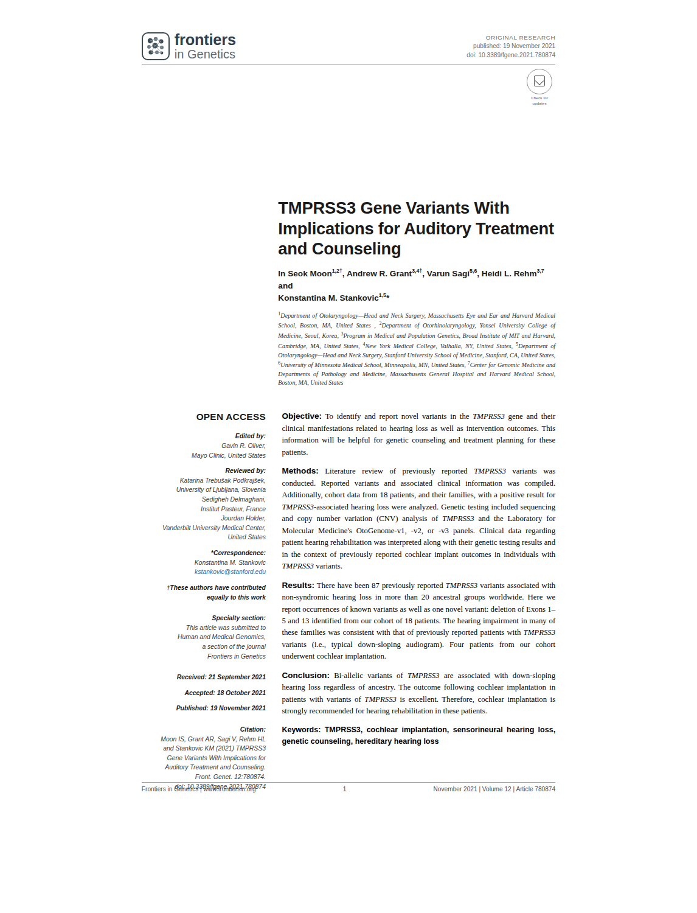frontiers
in Genetics
ORIGINAL RESEARCH
published: 19 November 2021
doi: 10.3389/fgene.2021.780874
Check for
updates
TMPRSS3 Gene Variants With
Implications for Auditory Treatment
and Counseling
In Seok Moon1,2†, Andrew R. Grant3,4†, Varun Sagi5,6, Heidi L. Rehm3,7 and
Konstantina M. Stankovic1,5*
1Department of Otolaryngology—Head and Neck Surgery, Massachusetts Eye and Ear and Harvard Medical School, Boston, MA, United States , 2Department of Otorhinolaryngology, Yonsei University College of Medicine, Seoul, Korea, 3Program in Medical and Population Genetics, Broad Institute of MIT and Harvard, Cambridge, MA, United States, 4New York Medical College, Valhalla, NY, United States, 5Department of Otolaryngology—Head and Neck Surgery, Stanford University School of Medicine, Stanford, CA, United States, 6University of Minnesota Medical School, Minneapolis, MN, United States, 7Center for Genomic Medicine and Departments of Pathology and Medicine, Massachusetts General Hospital and Harvard Medical School, Boston, MA, United States
OPEN ACCESS
Edited by:
Gavin R. Oliver,
Mayo Clinic, United States
Reviewed by:
Katarina Trebušak Podkrajšek,
University of Ljubljana, Slovenia
Sedigheh Delmaghani,
Institut Pasteur, France
Jourdan Holder,
Vanderbilt University Medical Center,
United States
*Correspondence:
Konstantina M. Stankovic
kstankovic@stanford.edu
†These authors have contributed
equally to this work
Specialty section:
This article was submitted to
Human and Medical Genomics,
a section of the journal
Frontiers in Genetics
Received: 21 September 2021
Accepted: 18 October 2021
Published: 19 November 2021
Citation:
Moon IS, Grant AR, Sagi V, Rehm HL
and Stankovic KM (2021) TMPRSS3
Gene Variants With Implications for
Auditory Treatment and Counseling.
Front. Genet. 12:780874.
doi: 10.3389/fgene.2021.780874
Objective: To identify and report novel variants in the TMPRSS3 gene and their clinical manifestations related to hearing loss as well as intervention outcomes. This information will be helpful for genetic counseling and treatment planning for these patients.
Methods: Literature review of previously reported TMPRSS3 variants was conducted. Reported variants and associated clinical information was compiled. Additionally, cohort data from 18 patients, and their families, with a positive result for TMPRSS3-associated hearing loss were analyzed. Genetic testing included sequencing and copy number variation (CNV) analysis of TMPRSS3 and the Laboratory for Molecular Medicine's OtoGenome-v1, -v2, or -v3 panels. Clinical data regarding patient hearing rehabilitation was interpreted along with their genetic testing results and in the context of previously reported cochlear implant outcomes in individuals with TMPRSS3 variants.
Results: There have been 87 previously reported TMPRSS3 variants associated with non-syndromic hearing loss in more than 20 ancestral groups worldwide. Here we report occurrences of known variants as well as one novel variant: deletion of Exons 1–5 and 13 identified from our cohort of 18 patients. The hearing impairment in many of these families was consistent with that of previously reported patients with TMPRSS3 variants (i.e., typical down-sloping audiogram). Four patients from our cohort underwent cochlear implantation.
Conclusion: Bi-allelic variants of TMPRSS3 are associated with down-sloping hearing loss regardless of ancestry. The outcome following cochlear implantation in patients with variants of TMPRSS3 is excellent. Therefore, cochlear implantation is strongly recommended for hearing rehabilitation in these patients.
Keywords: TMPRSS3, cochlear implantation, sensorineural hearing loss, genetic counseling, hereditary hearing loss
Frontiers in Genetics | www.frontiersin.org
1
November 2021 | Volume 12 | Article 780874